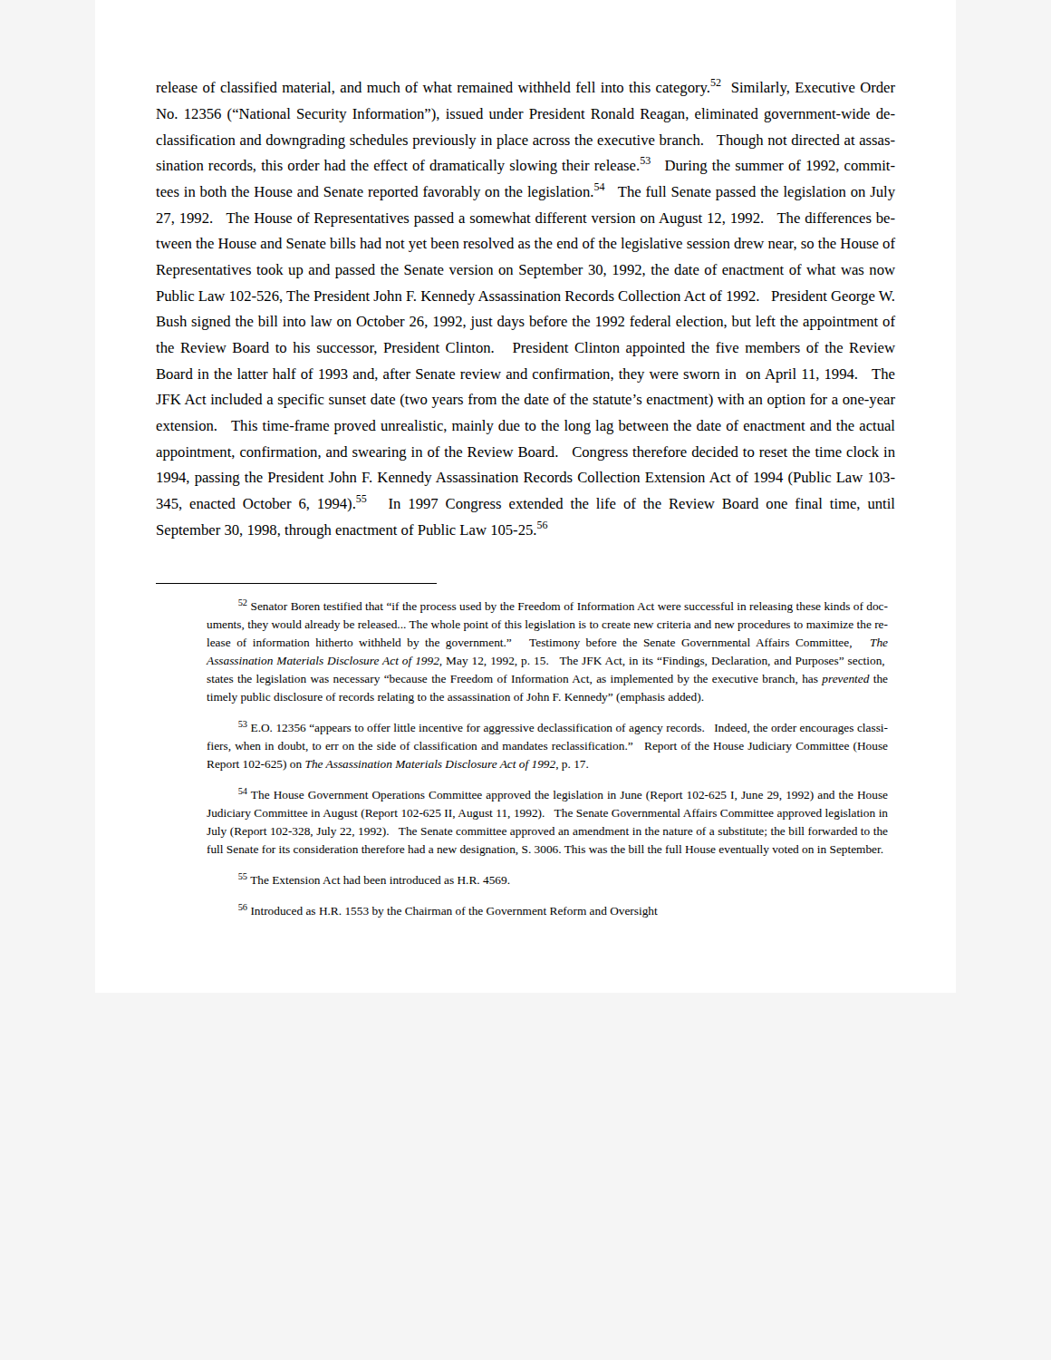release of classified material, and much of what remained withheld fell into this category.52 Similarly, Executive Order No. 12356 (“National Security Information”), issued under President Ronald Reagan, eliminated government-wide declassification and downgrading schedules previously in place across the executive branch. Though not directed at assassination records, this order had the effect of dramatically slowing their release.53 During the summer of 1992, committees in both the House and Senate reported favorably on the legislation.54 The full Senate passed the legislation on July 27, 1992. The House of Representatives passed a somewhat different version on August 12, 1992. The differences between the House and Senate bills had not yet been resolved as the end of the legislative session drew near, so the House of Representatives took up and passed the Senate version on September 30, 1992, the date of enactment of what was now Public Law 102-526, The President John F. Kennedy Assassination Records Collection Act of 1992. President George W. Bush signed the bill into law on October 26, 1992, just days before the 1992 federal election, but left the appointment of the Review Board to his successor, President Clinton. President Clinton appointed the five members of the Review Board in the latter half of 1993 and, after Senate review and confirmation, they were sworn in on April 11, 1994. The JFK Act included a specific sunset date (two years from the date of the statute’s enactment) with an option for a one-year extension. This time-frame proved unrealistic, mainly due to the long lag between the date of enactment and the actual appointment, confirmation, and swearing in of the Review Board. Congress therefore decided to reset the time clock in 1994, passing the President John F. Kennedy Assassination Records Collection Extension Act of 1994 (Public Law 103-345, enacted October 6, 1994).55 In 1997 Congress extended the life of the Review Board one final time, until September 30, 1998, through enactment of Public Law 105-25.56
52 Senator Boren testified that “if the process used by the Freedom of Information Act were successful in releasing these kinds of documents, they would already be released... The whole point of this legislation is to create new criteria and new procedures to maximize the release of information hitherto withheld by the government.” Testimony before the Senate Governmental Affairs Committee, The Assassination Materials Disclosure Act of 1992, May 12, 1992, p. 15. The JFK Act, in its “Findings, Declaration, and Purposes” section, states the legislation was necessary “because the Freedom of Information Act, as implemented by the executive branch, has prevented the timely public disclosure of records relating to the assassination of John F. Kennedy” (emphasis added).
53 E.O. 12356 “appears to offer little incentive for aggressive declassification of agency records. Indeed, the order encourages classifiers, when in doubt, to err on the side of classification and mandates reclassification.” Report of the House Judiciary Committee (House Report 102-625) on The Assassination Materials Disclosure Act of 1992, p. 17.
54 The House Government Operations Committee approved the legislation in June (Report 102-625 I, June 29, 1992) and the House Judiciary Committee in August (Report 102-625 II, August 11, 1992). The Senate Governmental Affairs Committee approved legislation in July (Report 102-328, July 22, 1992). The Senate committee approved an amendment in the nature of a substitute; the bill forwarded to the full Senate for its consideration therefore had a new designation, S. 3006. This was the bill the full House eventually voted on in September.
55 The Extension Act had been introduced as H.R. 4569.
56 Introduced as H.R. 1553 by the Chairman of the Government Reform and Oversight